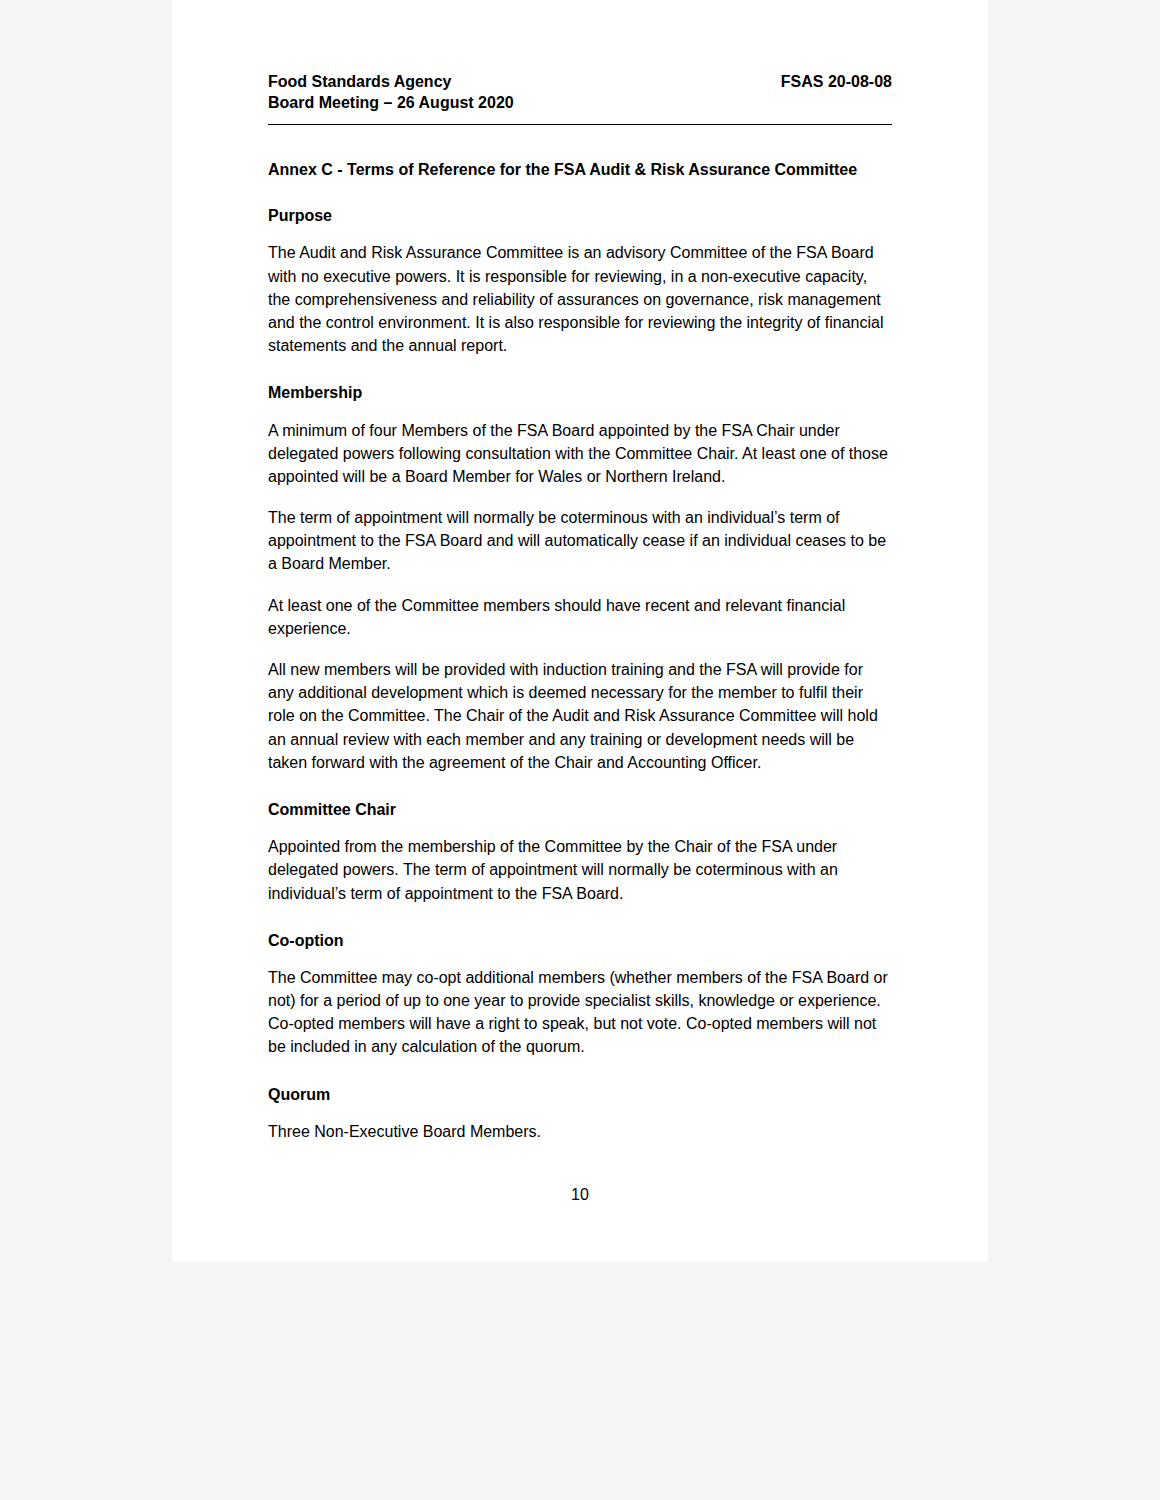Food Standards Agency
Board Meeting – 26 August 2020
FSAS 20-08-08
Annex C - Terms of Reference for the FSA Audit & Risk Assurance Committee
Purpose
The Audit and Risk Assurance Committee is an advisory Committee of the FSA Board with no executive powers. It is responsible for reviewing, in a non-executive capacity, the comprehensiveness and reliability of assurances on governance, risk management and the control environment. It is also responsible for reviewing the integrity of financial statements and the annual report.
Membership
A minimum of four Members of the FSA Board appointed by the FSA Chair under delegated powers following consultation with the Committee Chair. At least one of those appointed will be a Board Member for Wales or Northern Ireland.
The term of appointment will normally be coterminous with an individual’s term of appointment to the FSA Board and will automatically cease if an individual ceases to be a Board Member.
At least one of the Committee members should have recent and relevant financial experience.
All new members will be provided with induction training and the FSA will provide for any additional development which is deemed necessary for the member to fulfil their role on the Committee. The Chair of the Audit and Risk Assurance Committee will hold an annual review with each member and any training or development needs will be taken forward with the agreement of the Chair and Accounting Officer.
Committee Chair
Appointed from the membership of the Committee by the Chair of the FSA under delegated powers. The term of appointment will normally be coterminous with an individual’s term of appointment to the FSA Board.
Co-option
The Committee may co-opt additional members (whether members of the FSA Board or not) for a period of up to one year to provide specialist skills, knowledge or experience. Co-opted members will have a right to speak, but not vote. Co-opted members will not be included in any calculation of the quorum.
Quorum
Three Non-Executive Board Members.
10